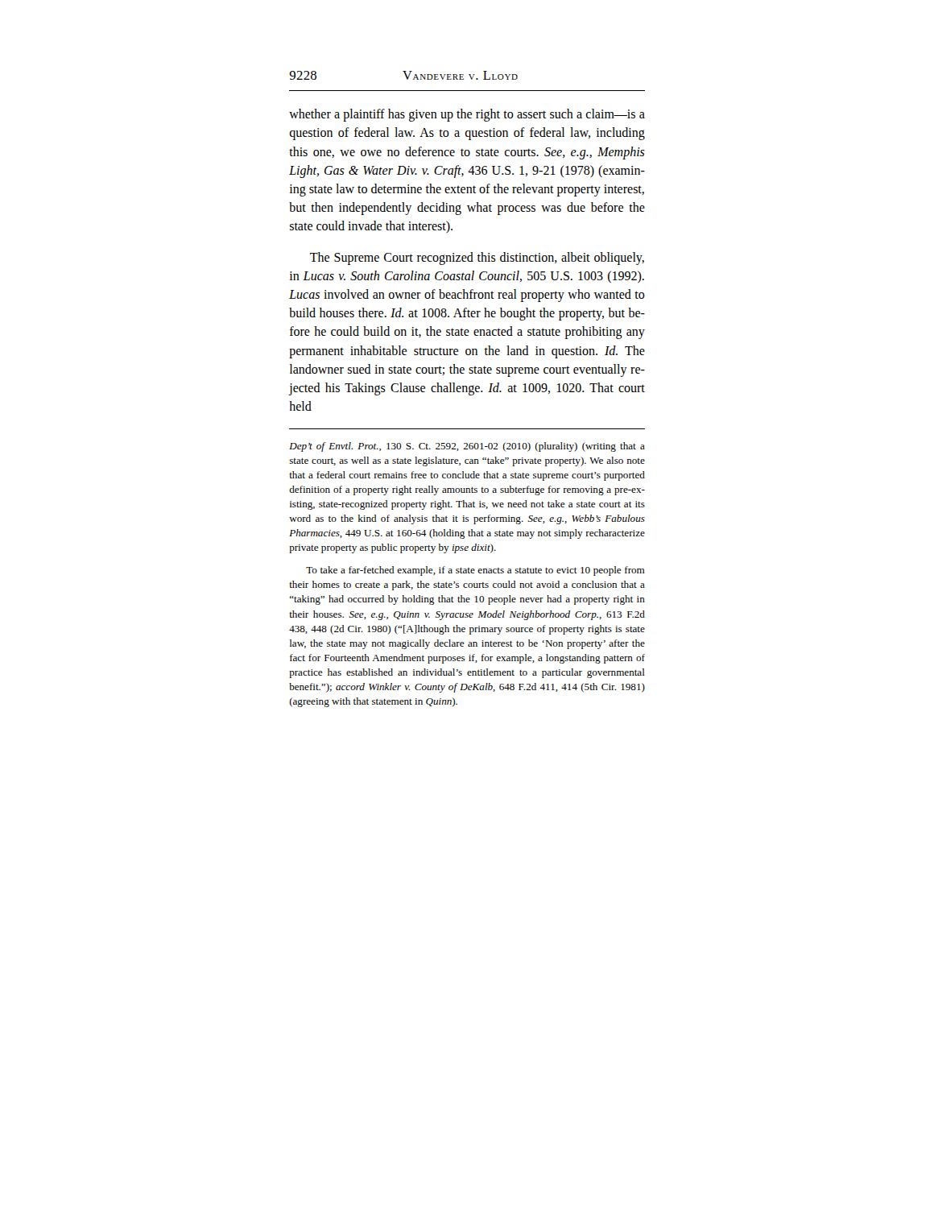9228 Vandevere v. Lloyd
whether a plaintiff has given up the right to assert such a claim—is a question of federal law. As to a question of federal law, including this one, we owe no deference to state courts. See, e.g., Memphis Light, Gas & Water Div. v. Craft, 436 U.S. 1, 9-21 (1978) (examining state law to determine the extent of the relevant property interest, but then independently deciding what process was due before the state could invade that interest).
The Supreme Court recognized this distinction, albeit obliquely, in Lucas v. South Carolina Coastal Council, 505 U.S. 1003 (1992). Lucas involved an owner of beachfront real property who wanted to build houses there. Id. at 1008. After he bought the property, but before he could build on it, the state enacted a statute prohibiting any permanent inhabitable structure on the land in question. Id. The landowner sued in state court; the state supreme court eventually rejected his Takings Clause challenge. Id. at 1009, 1020. That court held
Dep’t of Envtl. Prot., 130 S. Ct. 2592, 2601-02 (2010) (plurality) (writing that a state court, as well as a state legislature, can “take” private property). We also note that a federal court remains free to conclude that a state supreme court’s purported definition of a property right really amounts to a subterfuge for removing a pre-existing, state-recognized property right. That is, we need not take a state court at its word as to the kind of analysis that it is performing. See, e.g., Webb’s Fabulous Pharmacies, 449 U.S. at 160-64 (holding that a state may not simply recharacterize private property as public property by ipse dixit).
To take a far-fetched example, if a state enacts a statute to evict 10 people from their homes to create a park, the state’s courts could not avoid a conclusion that a “taking” had occurred by holding that the 10 people never had a property right in their houses. See, e.g., Quinn v. Syracuse Model Neighborhood Corp., 613 F.2d 438, 448 (2d Cir. 1980) (“[A]lthough the primary source of property rights is state law, the state may not magically declare an interest to be ‘Non property’ after the fact for Fourteenth Amendment purposes if, for example, a longstanding pattern of practice has established an individual’s entitlement to a particular governmental benefit.”); accord Winkler v. County of DeKalb, 648 F.2d 411, 414 (5th Cir. 1981) (agreeing with that statement in Quinn).